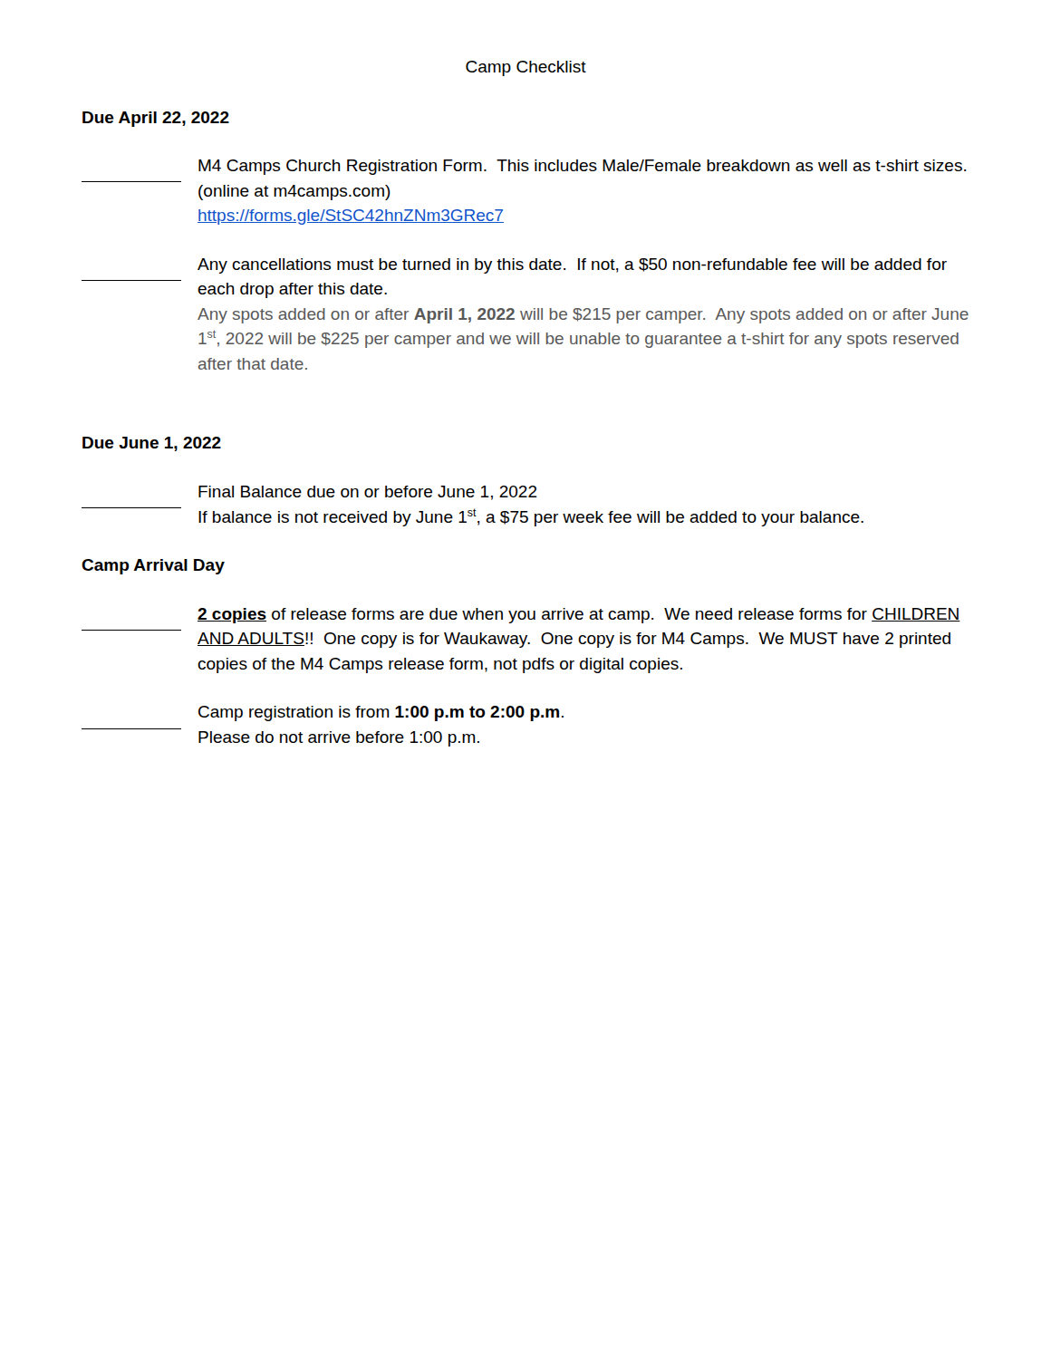Camp Checklist
Due April 22, 2022
M4 Camps Church Registration Form. This includes Male/Female breakdown as well as t-shirt sizes.
(online at m4camps.com)
https://forms.gle/StSC42hnZNm3GRec7
Any cancellations must be turned in by this date. If not, a $50 non-refundable fee will be added for each drop after this date.
Any spots added on or after April 1, 2022 will be $215 per camper. Any spots added on or after June 1st, 2022 will be $225 per camper and we will be unable to guarantee a t-shirt for any spots reserved after that date.
Due June 1, 2022
Final Balance due on or before June 1, 2022
If balance is not received by June 1st, a $75 per week fee will be added to your balance.
Camp Arrival Day
2 copies of release forms are due when you arrive at camp. We need release forms for CHILDREN AND ADULTS!! One copy is for Waukaway. One copy is for M4 Camps. We MUST have 2 printed copies of the M4 Camps release form, not pdfs or digital copies.
Camp registration is from 1:00 p.m to 2:00 p.m.
Please do not arrive before 1:00 p.m.